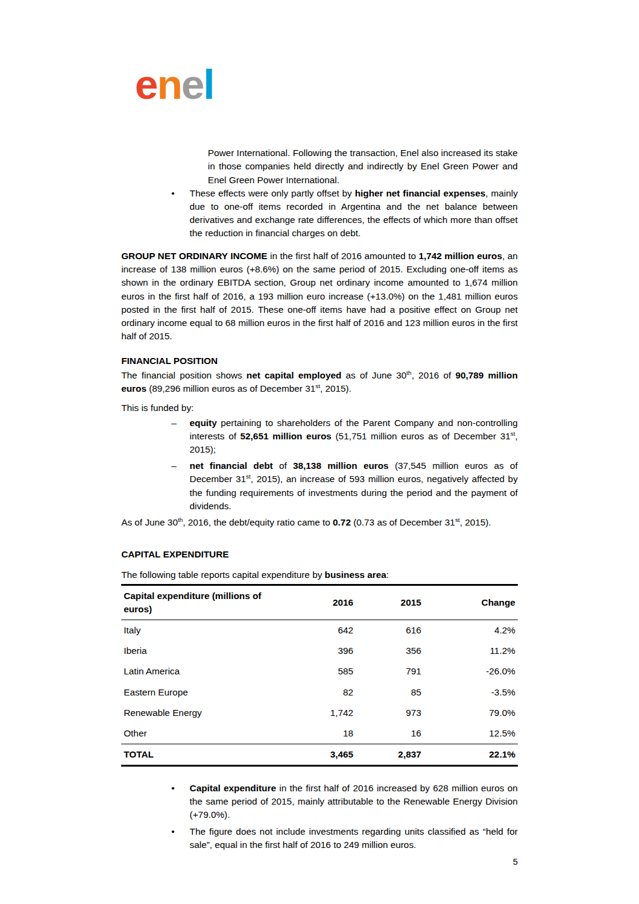enel
Power International. Following the transaction, Enel also increased its stake in those companies held directly and indirectly by Enel Green Power and Enel Green Power International.
These effects were only partly offset by higher net financial expenses, mainly due to one-off items recorded in Argentina and the net balance between derivatives and exchange rate differences, the effects of which more than offset the reduction in financial charges on debt.
GROUP NET ORDINARY INCOME in the first half of 2016 amounted to 1,742 million euros, an increase of 138 million euros (+8.6%) on the same period of 2015. Excluding one-off items as shown in the ordinary EBITDA section, Group net ordinary income amounted to 1,674 million euros in the first half of 2016, a 193 million euro increase (+13.0%) on the 1,481 million euros posted in the first half of 2015. These one-off items have had a positive effect on Group net ordinary income equal to 68 million euros in the first half of 2016 and 123 million euros in the first half of 2015.
FINANCIAL POSITION
The financial position shows net capital employed as of June 30th, 2016 of 90,789 million euros (89,296 million euros as of December 31st, 2015).
This is funded by:
equity pertaining to shareholders of the Parent Company and non-controlling interests of 52,651 million euros (51,751 million euros as of December 31st, 2015);
net financial debt of 38,138 million euros (37,545 million euros as of December 31st, 2015), an increase of 593 million euros, negatively affected by the funding requirements of investments during the period and the payment of dividends.
As of June 30th, 2016, the debt/equity ratio came to 0.72 (0.73 as of December 31st, 2015).
CAPITAL EXPENDITURE
The following table reports capital expenditure by business area:
| Capital expenditure (millions of euros) | 2016 | 2015 | Change |
| --- | --- | --- | --- |
| Italy | 642 | 616 | 4.2% |
| Iberia | 396 | 356 | 11.2% |
| Latin America | 585 | 791 | -26.0% |
| Eastern Europe | 82 | 85 | -3.5% |
| Renewable Energy | 1,742 | 973 | 79.0% |
| Other | 18 | 16 | 12.5% |
| TOTAL | 3,465 | 2,837 | 22.1% |
Capital expenditure in the first half of 2016 increased by 628 million euros on the same period of 2015, mainly attributable to the Renewable Energy Division (+79.0%).
The figure does not include investments regarding units classified as “held for sale”, equal in the first half of 2016 to 249 million euros.
5